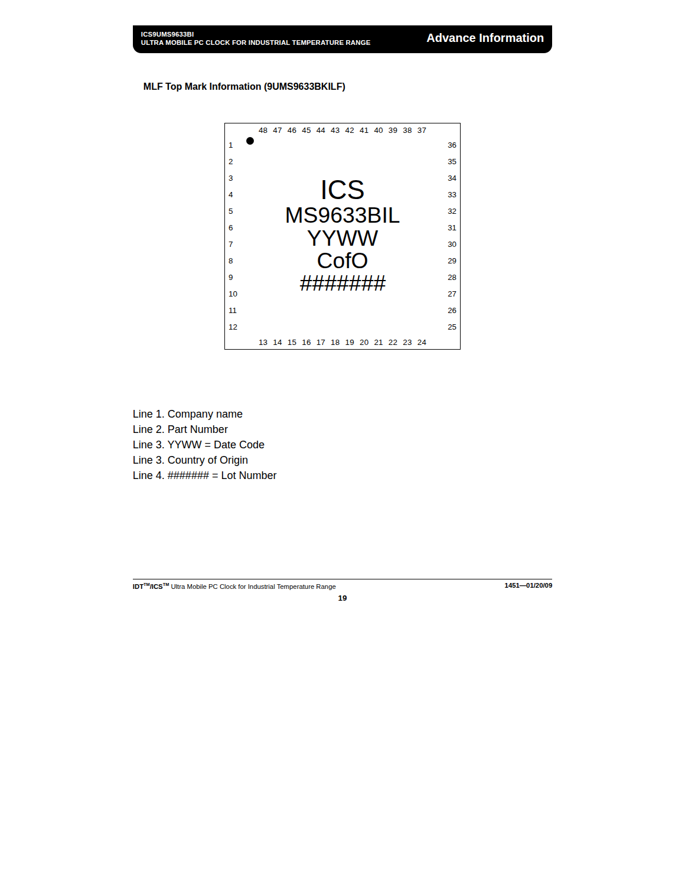ICS9UMS9633BI
ULTRA MOBILE PC CLOCK FOR INDUSTRIAL TEMPERATURE RANGE
Advance Information
MLF Top Mark Information (9UMS9633BKILF)
484746454443424140393837
1 2 3 4 5 6 7 8 9 10 11 12
ICS
MS9633BIL
YYWW
CofO
#######
36 35 34 33 32 31 30 29 28 27 26 25
131415161718192021222324
Line 1. Company name
Line 2. Part Number
Line 3. YYWW = Date Code
Line 3. Country of Origin
Line 4. ####### = Lot Number
IDTTM/ICSTM Ultra Mobile PC Clock for Industrial Temperature Range
1451—01/20/09
19